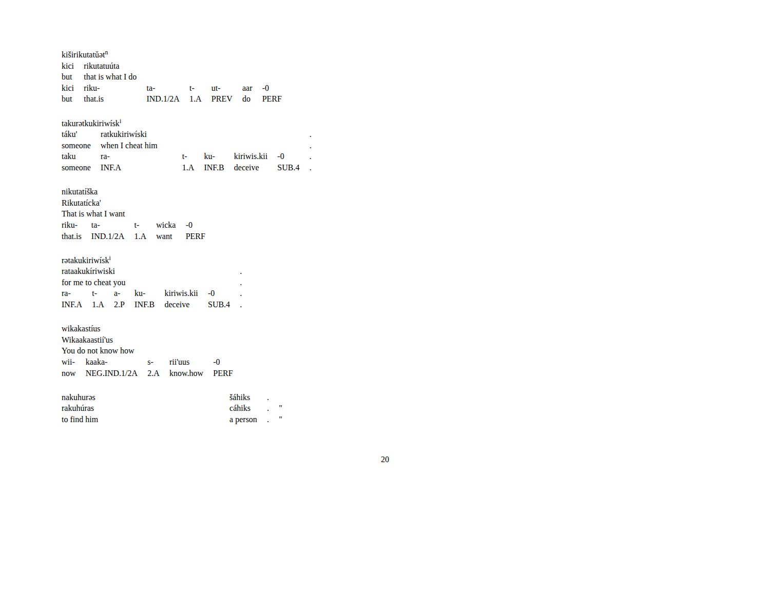kiširikutatŭətn
| kici | rikutatuúta | | | | |
| but | that is what I do | | | | |
| kici | riku- | ta- | t- | ut- | aar | -0 |
| but | that.is | IND.1/2A | 1.A | PREV | do | PERF |
takurətkukiriwíski
| táku' | ratkukiriwíski | | | | | . |
| someone | when I cheat him | | | | | . |
| taku | ra- | t- | ku- | kiriwis.kii | -0 | . |
| someone | INF.A | 1.A | INF.B | deceive | SUB.4 | . |
nikutatíška
| Rikutatícka' |
| That is what I want |
| riku- | ta- | t- | wicka | -0 |
| that.is | IND.1/2A | 1.A | want | PERF |
rətakukiriwíski
| rataakukíriwiski | . |
| for me to cheat you | . |
| ra- | t- | a- | ku- | kiriwis.kii | -0 | . |
| INF.A | 1.A | 2.P | INF.B | deceive | SUB.4 | . |
wikakastíus
| Wikaakaastií'us |
| You do not know how |
| wii- | kaaka- | s- | rii'uus | -0 |
| now | NEG.IND.1/2A | 2.A | know.how | PERF |
| nakuhurəs | šáhiks | . | |
| rakuhúras | cáhiks | . | " |
| to find him | a person | . | " |
20